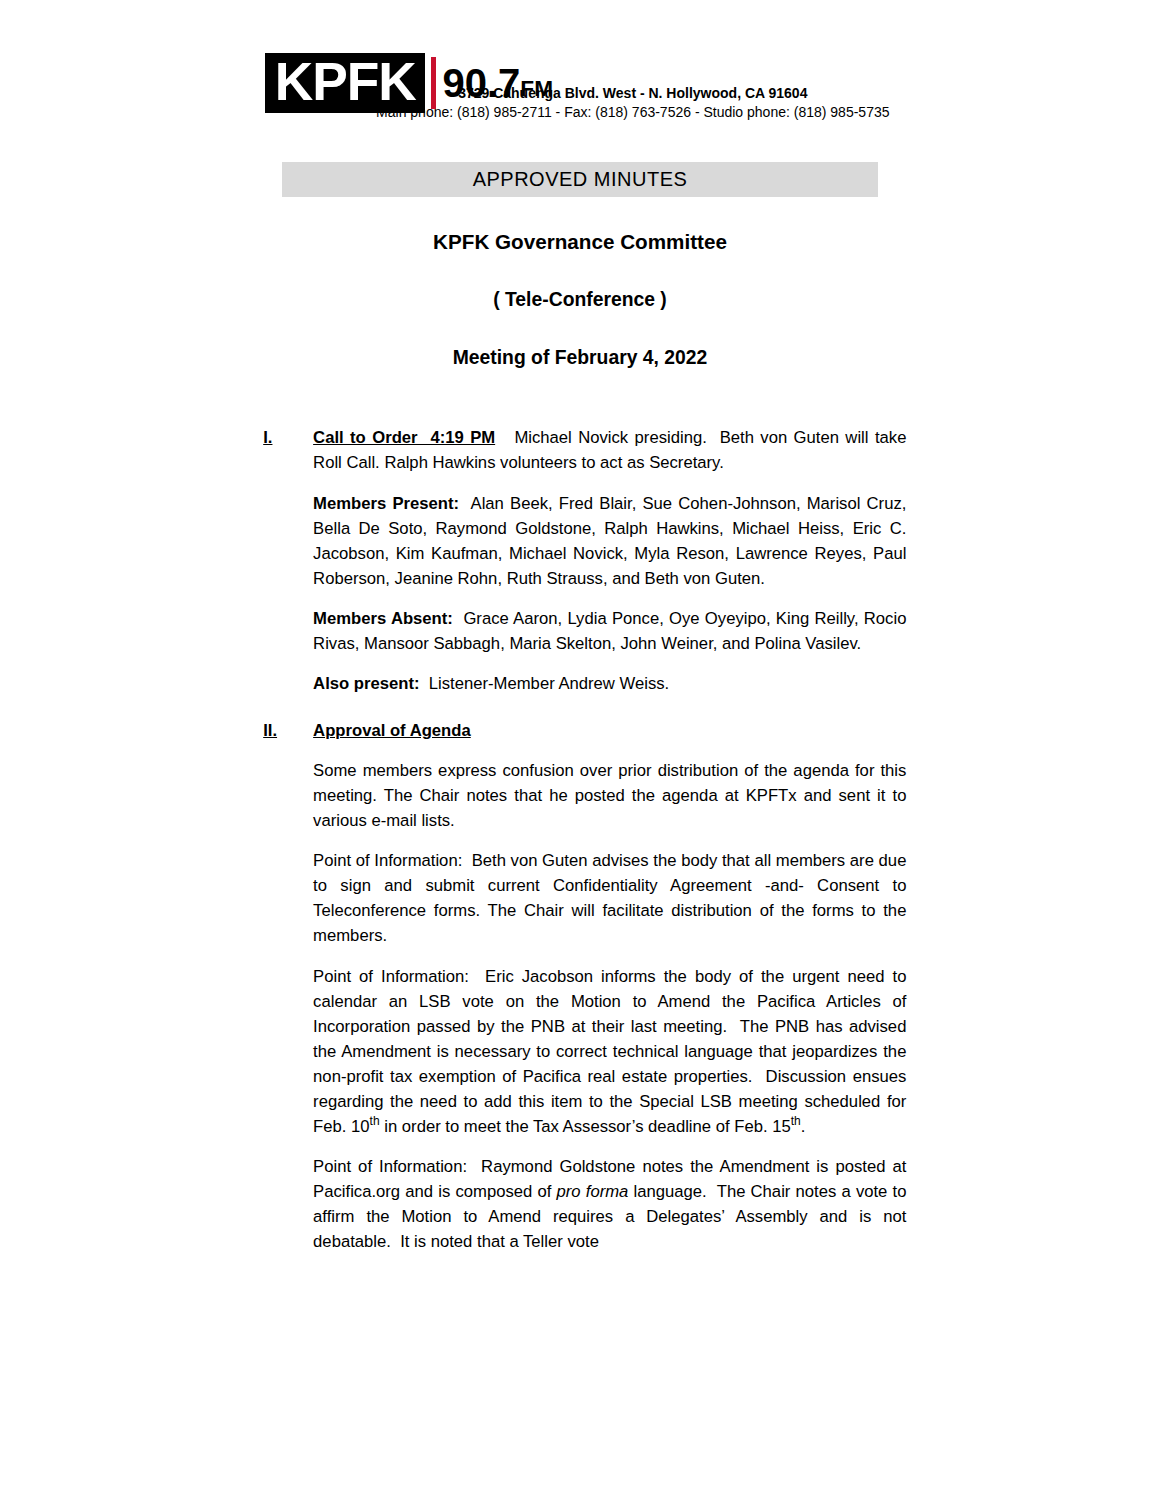KPFK 90.7FM
3729 Cahuenga Blvd. West - N. Hollywood, CA 91604
Main phone: (818) 985-2711 - Fax: (818) 763-7526 - Studio phone: (818) 985-5735
APPROVED MINUTES
KPFK Governance Committee
( Tele-Conference )
Meeting of February 4, 2022
I.
Call to Order 4:19 PM Michael Novick presiding. Beth von Guten will take Roll Call. Ralph Hawkins volunteers to act as Secretary.
Members Present: Alan Beek, Fred Blair, Sue Cohen-Johnson, Marisol Cruz, Bella De Soto, Raymond Goldstone, Ralph Hawkins, Michael Heiss, Eric C. Jacobson, Kim Kaufman, Michael Novick, Myla Reson, Lawrence Reyes, Paul Roberson, Jeanine Rohn, Ruth Strauss, and Beth von Guten.
Members Absent: Grace Aaron, Lydia Ponce, Oye Oyeyipo, King Reilly, Rocio Rivas, Mansoor Sabbagh, Maria Skelton, John Weiner, and Polina Vasilev.
Also present: Listener-Member Andrew Weiss.
II.
Approval of Agenda
Some members express confusion over prior distribution of the agenda for this meeting. The Chair notes that he posted the agenda at KPFTx and sent it to various e-mail lists.
Point of Information: Beth von Guten advises the body that all members are due to sign and submit current Confidentiality Agreement -and- Consent to Teleconference forms. The Chair will facilitate distribution of the forms to the members.
Point of Information: Eric Jacobson informs the body of the urgent need to calendar an LSB vote on the Motion to Amend the Pacifica Articles of Incorporation passed by the PNB at their last meeting. The PNB has advised the Amendment is necessary to correct technical language that jeopardizes the non-profit tax exemption of Pacifica real estate properties. Discussion ensues regarding the need to add this item to the Special LSB meeting scheduled for Feb. 10th in order to meet the Tax Assessor’s deadline of Feb. 15th.
Point of Information: Raymond Goldstone notes the Amendment is posted at Pacifica.org and is composed of pro forma language. The Chair notes a vote to affirm the Motion to Amend requires a Delegates’ Assembly and is not debatable. It is noted that a Teller vote